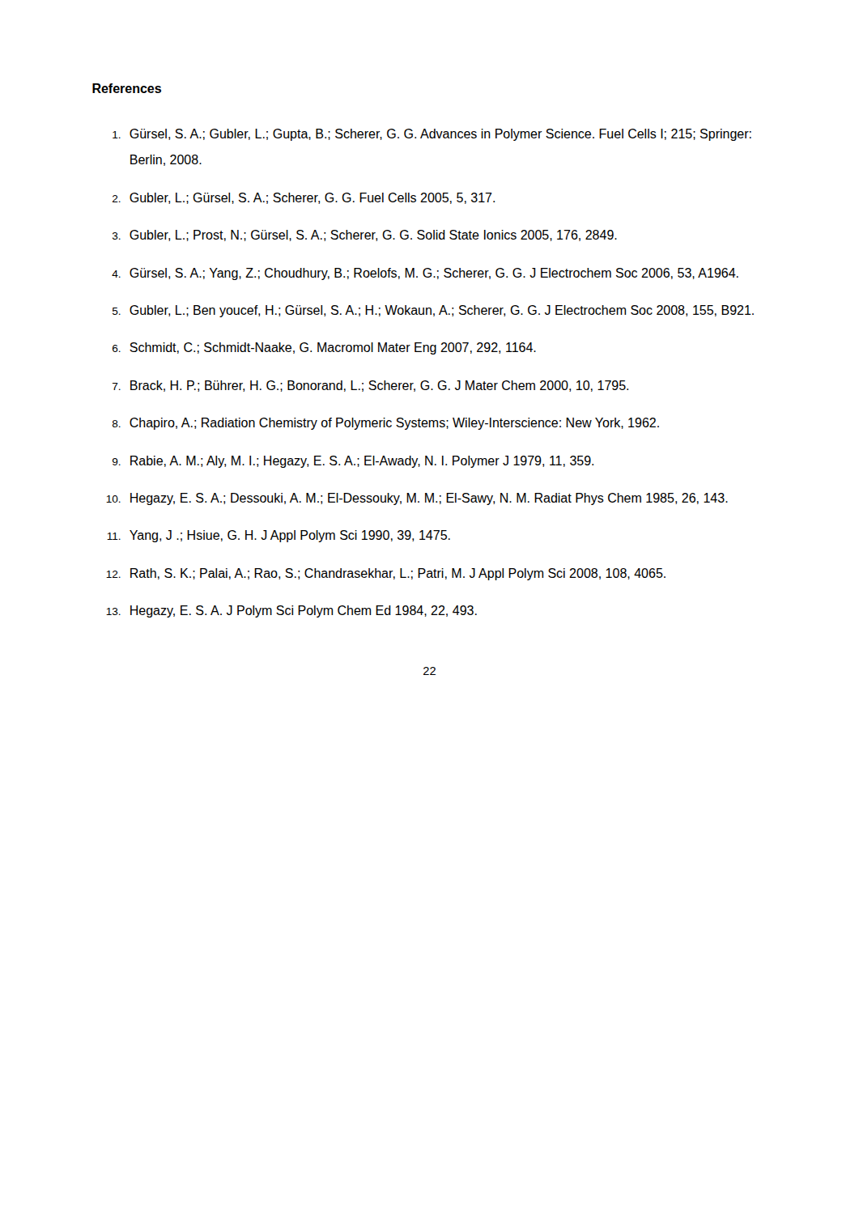References
Gürsel, S. A.; Gubler, L.; Gupta, B.; Scherer, G. G. Advances in Polymer Science. Fuel Cells I; 215; Springer: Berlin, 2008.
Gubler, L.; Gürsel, S. A.; Scherer, G. G. Fuel Cells 2005, 5, 317.
Gubler, L.; Prost, N.; Gürsel, S. A.; Scherer, G. G. Solid State Ionics 2005, 176, 2849.
Gürsel, S. A.; Yang, Z.; Choudhury, B.; Roelofs, M. G.; Scherer, G. G. J Electrochem Soc 2006, 53, A1964.
Gubler, L.; Ben youcef, H.; Gürsel, S. A.; H.; Wokaun, A.; Scherer, G. G. J Electrochem Soc 2008, 155, B921.
Schmidt, C.; Schmidt-Naake, G. Macromol Mater Eng 2007, 292, 1164.
Brack, H. P.; Bührer, H. G.; Bonorand, L.; Scherer, G. G. J Mater Chem 2000, 10, 1795.
Chapiro, A.; Radiation Chemistry of Polymeric Systems; Wiley-Interscience: New York, 1962.
Rabie, A. M.; Aly, M. I.; Hegazy, E. S. A.; El-Awady, N. I. Polymer J 1979, 11, 359.
Hegazy, E. S. A.; Dessouki, A. M.; El-Dessouky, M. M.; El-Sawy, N. M. Radiat Phys Chem 1985, 26, 143.
Yang, J .; Hsiue, G. H. J Appl Polym Sci 1990, 39, 1475.
Rath, S. K.; Palai, A.; Rao, S.; Chandrasekhar, L.; Patri, M. J Appl Polym Sci 2008, 108, 4065.
Hegazy, E. S. A. J Polym Sci Polym Chem Ed 1984, 22, 493.
22